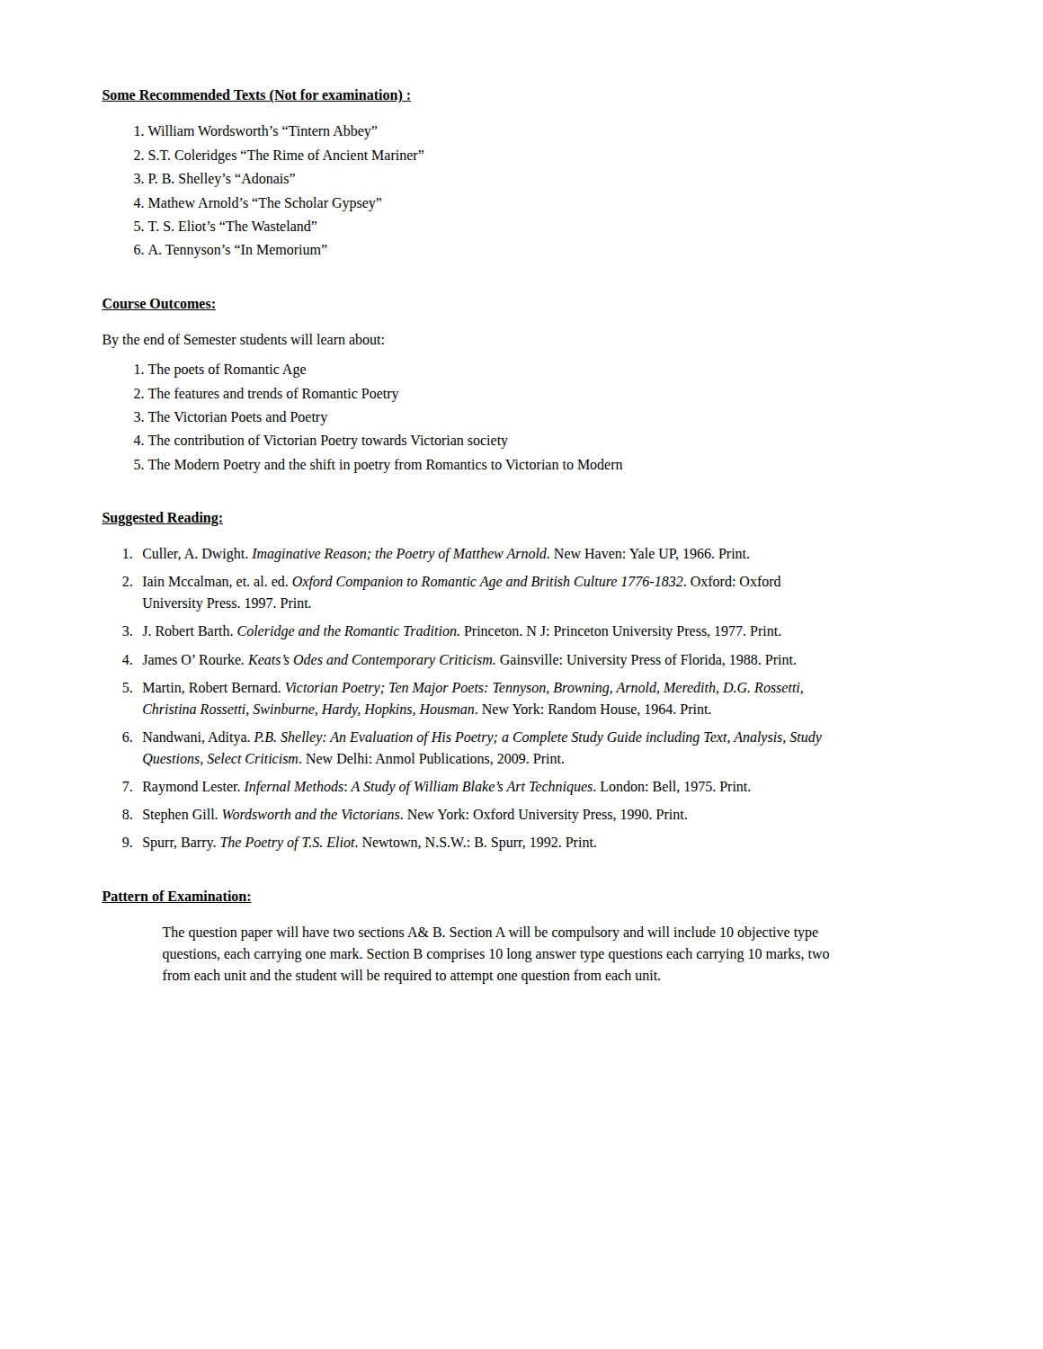Some Recommended Texts (Not for examination) :
William Wordsworth’s “Tintern Abbey”
S.T. Coleridges “The Rime of Ancient Mariner”
P. B. Shelley’s “Adonais”
Mathew Arnold’s “The Scholar Gypsey”
T. S. Eliot’s “The Wasteland”
A. Tennyson’s “In Memorium”
Course Outcomes:
By the end of Semester students will learn about:
The poets of Romantic Age
The features and trends of Romantic Poetry
The Victorian Poets and Poetry
The contribution of Victorian Poetry towards Victorian society
The Modern Poetry and the shift in poetry from Romantics to Victorian to Modern
Suggested Reading:
Culler, A. Dwight. Imaginative Reason; the Poetry of Matthew Arnold. New Haven: Yale UP, 1966. Print.
Iain Mccalman, et. al. ed. Oxford Companion to Romantic Age and British Culture 1776-1832. Oxford: Oxford University Press. 1997. Print.
J. Robert Barth. Coleridge and the Romantic Tradition. Princeton. N J: Princeton University Press, 1977. Print.
James O’ Rourke. Keats’s Odes and Contemporary Criticism. Gainsville: University Press of Florida, 1988. Print.
Martin, Robert Bernard. Victorian Poetry; Ten Major Poets: Tennyson, Browning, Arnold, Meredith, D.G. Rossetti, Christina Rossetti, Swinburne, Hardy, Hopkins, Housman. New York: Random House, 1964. Print.
Nandwani, Aditya. P.B. Shelley: An Evaluation of His Poetry; a Complete Study Guide including Text, Analysis, Study Questions, Select Criticism. New Delhi: Anmol Publications, 2009. Print.
Raymond Lester. Infernal Methods: A Study of William Blake’s Art Techniques. London: Bell, 1975. Print.
Stephen Gill. Wordsworth and the Victorians. New York: Oxford University Press, 1990. Print.
Spurr, Barry. The Poetry of T.S. Eliot. Newtown, N.S.W.: B. Spurr, 1992. Print.
Pattern of Examination:
The question paper will have two sections A& B. Section A will be compulsory and will include 10 objective type questions, each carrying one mark. Section B comprises 10 long answer type questions each carrying 10 marks, two from each unit and the student will be required to attempt one question from each unit.